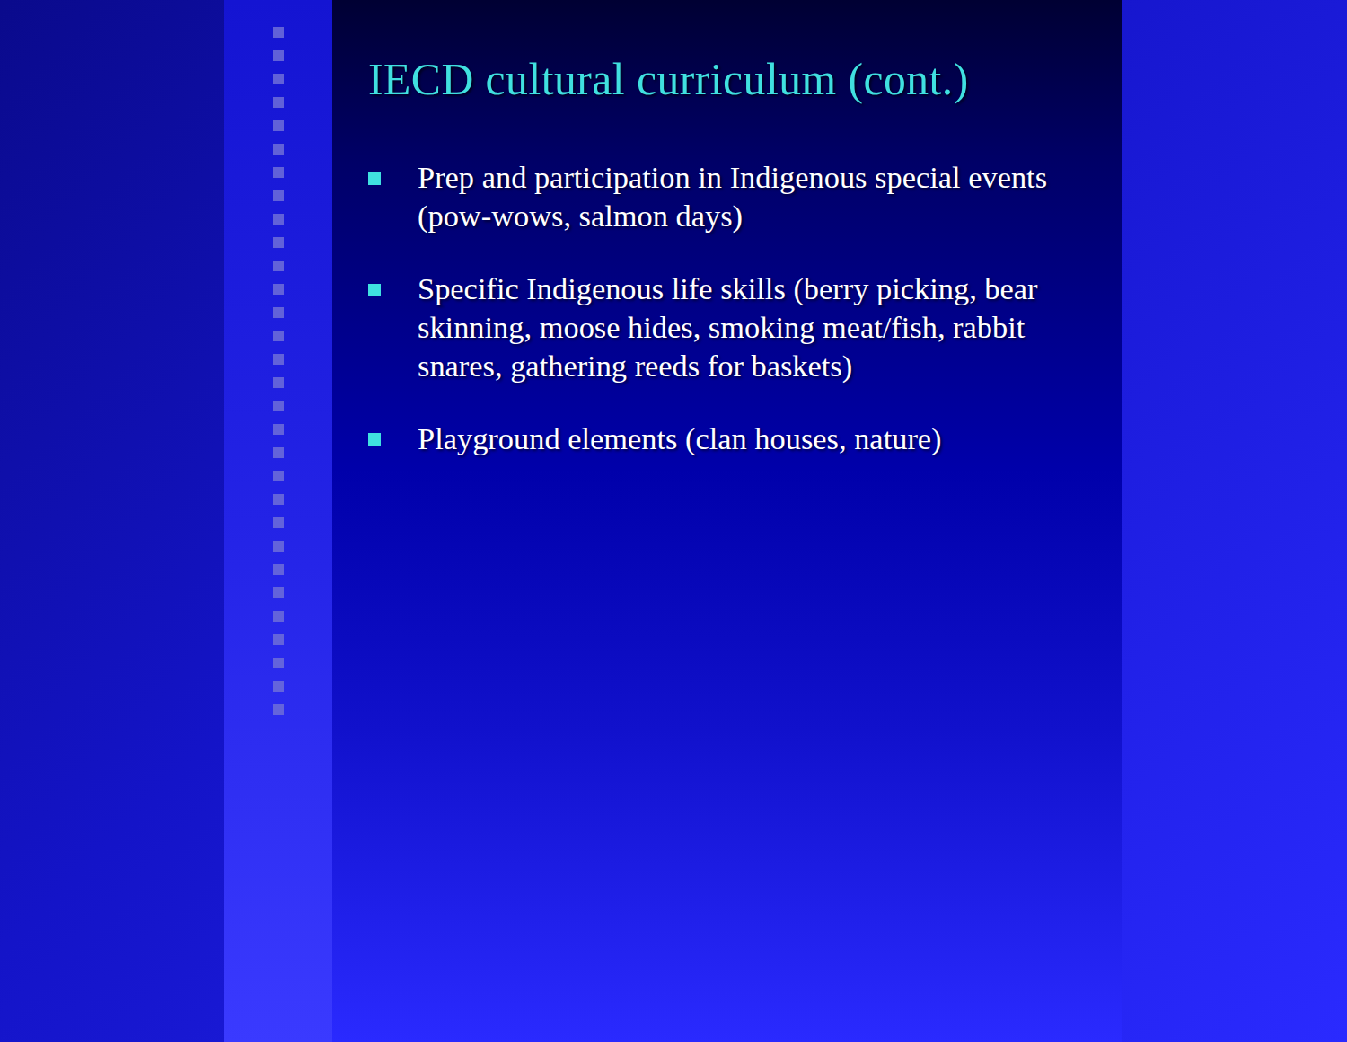IECD cultural curriculum (cont.)
Prep and participation in Indigenous special events (pow-wows, salmon days)
Specific Indigenous life skills (berry picking, bear skinning, moose hides, smoking meat/fish, rabbit snares, gathering reeds for baskets)
Playground elements (clan houses, nature)